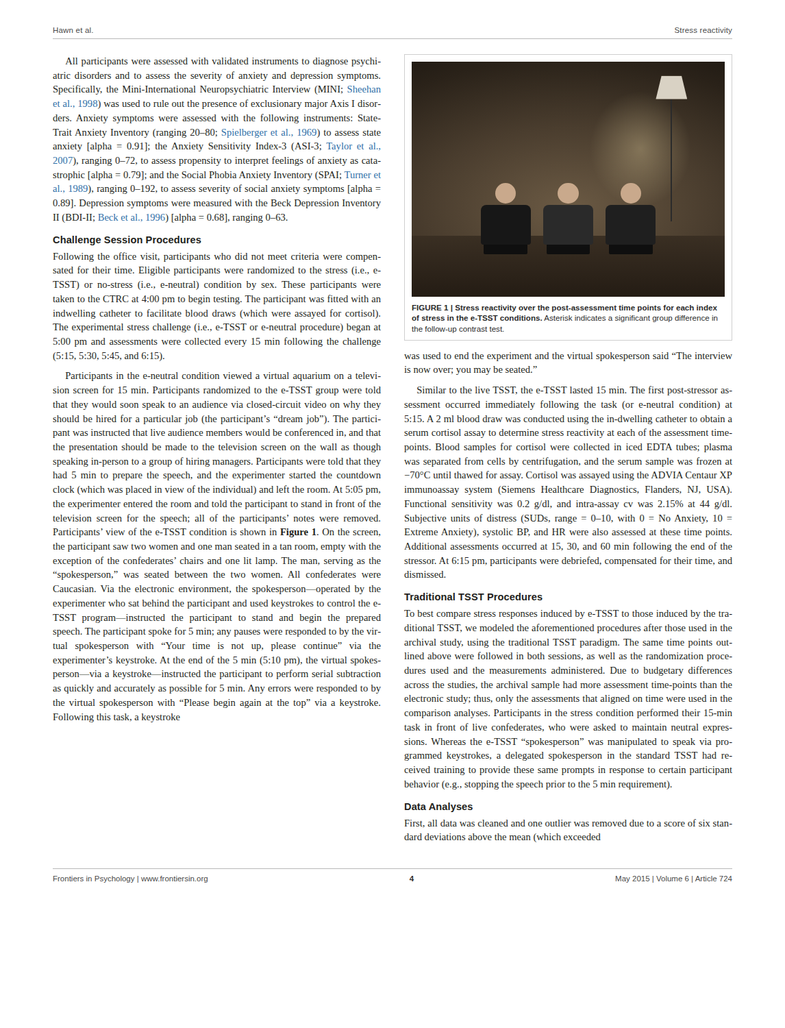Hawn et al.
Stress reactivity
All participants were assessed with validated instruments to diagnose psychiatric disorders and to assess the severity of anxiety and depression symptoms. Specifically, the Mini-International Neuropsychiatric Interview (MINI; Sheehan et al., 1998) was used to rule out the presence of exclusionary major Axis I disorders. Anxiety symptoms were assessed with the following instruments: State-Trait Anxiety Inventory (ranging 20–80; Spielberger et al., 1969) to assess state anxiety [alpha = 0.91]; the Anxiety Sensitivity Index-3 (ASI-3; Taylor et al., 2007), ranging 0–72, to assess propensity to interpret feelings of anxiety as catastrophic [alpha = 0.79]; and the Social Phobia Anxiety Inventory (SPAI; Turner et al., 1989), ranging 0–192, to assess severity of social anxiety symptoms [alpha = 0.89]. Depression symptoms were measured with the Beck Depression Inventory II (BDI-II; Beck et al., 1996) [alpha = 0.68], ranging 0–63.
Challenge Session Procedures
Following the office visit, participants who did not meet criteria were compensated for their time. Eligible participants were randomized to the stress (i.e., e-TSST) or no-stress (i.e., e-neutral) condition by sex. These participants were taken to the CTRC at 4:00 pm to begin testing. The participant was fitted with an indwelling catheter to facilitate blood draws (which were assayed for cortisol). The experimental stress challenge (i.e., e-TSST or e-neutral procedure) began at 5:00 pm and assessments were collected every 15 min following the challenge (5:15, 5:30, 5:45, and 6:15).
Participants in the e-neutral condition viewed a virtual aquarium on a television screen for 15 min. Participants randomized to the e-TSST group were told that they would soon speak to an audience via closed-circuit video on why they should be hired for a particular job (the participant’s “dream job”). The participant was instructed that live audience members would be conferenced in, and that the presentation should be made to the television screen on the wall as though speaking in-person to a group of hiring managers. Participants were told that they had 5 min to prepare the speech, and the experimenter started the countdown clock (which was placed in view of the individual) and left the room. At 5:05 pm, the experimenter entered the room and told the participant to stand in front of the television screen for the speech; all of the participants’ notes were removed. Participants’ view of the e-TSST condition is shown in Figure 1. On the screen, the participant saw two women and one man seated in a tan room, empty with the exception of the confederates’ chairs and one lit lamp. The man, serving as the “spokesperson,” was seated between the two women. All confederates were Caucasian. Via the electronic environment, the spokesperson—operated by the experimenter who sat behind the participant and used keystrokes to control the e-TSST program—instructed the participant to stand and begin the prepared speech. The participant spoke for 5 min; any pauses were responded to by the virtual spokesperson with “Your time is not up, please continue” via the experimenter’s keystroke. At the end of the 5 min (5:10 pm), the virtual spokesperson—via a keystroke—instructed the participant to perform serial subtraction as quickly and accurately as possible for 5 min. Any errors were responded to by the virtual spokesperson with “Please begin again at the top” via a keystroke. Following this task, a keystroke
FIGURE 1 | Stress reactivity over the post-assessment time points for each index of stress in the e-TSST conditions. Asterisk indicates a significant group difference in the follow-up contrast test.
was used to end the experiment and the virtual spokesperson said “The interview is now over; you may be seated.”
Similar to the live TSST, the e-TSST lasted 15 min. The first post-stressor assessment occurred immediately following the task (or e-neutral condition) at 5:15. A 2 ml blood draw was conducted using the in-dwelling catheter to obtain a serum cortisol assay to determine stress reactivity at each of the assessment time-points. Blood samples for cortisol were collected in iced EDTA tubes; plasma was separated from cells by centrifugation, and the serum sample was frozen at −70°C until thawed for assay. Cortisol was assayed using the ADVIA Centaur XP immunoassay system (Siemens Healthcare Diagnostics, Flanders, NJ, USA). Functional sensitivity was 0.2 g/dl, and intra-assay cv was 2.15% at 44 g/dl. Subjective units of distress (SUDs, range = 0–10, with 0 = No Anxiety, 10 = Extreme Anxiety), systolic BP, and HR were also assessed at these time points. Additional assessments occurred at 15, 30, and 60 min following the end of the stressor. At 6:15 pm, participants were debriefed, compensated for their time, and dismissed.
Traditional TSST Procedures
To best compare stress responses induced by e-TSST to those induced by the traditional TSST, we modeled the aforementioned procedures after those used in the archival study, using the traditional TSST paradigm. The same time points outlined above were followed in both sessions, as well as the randomization procedures used and the measurements administered. Due to budgetary differences across the studies, the archival sample had more assessment time-points than the electronic study; thus, only the assessments that aligned on time were used in the comparison analyses. Participants in the stress condition performed their 15-min task in front of live confederates, who were asked to maintain neutral expressions. Whereas the e-TSST “spokesperson” was manipulated to speak via programmed keystrokes, a delegated spokesperson in the standard TSST had received training to provide these same prompts in response to certain participant behavior (e.g., stopping the speech prior to the 5 min requirement).
Data Analyses
First, all data was cleaned and one outlier was removed due to a score of six standard deviations above the mean (which exceeded
Frontiers in Psychology | www.frontiersin.org
4
May 2015 | Volume 6 | Article 724